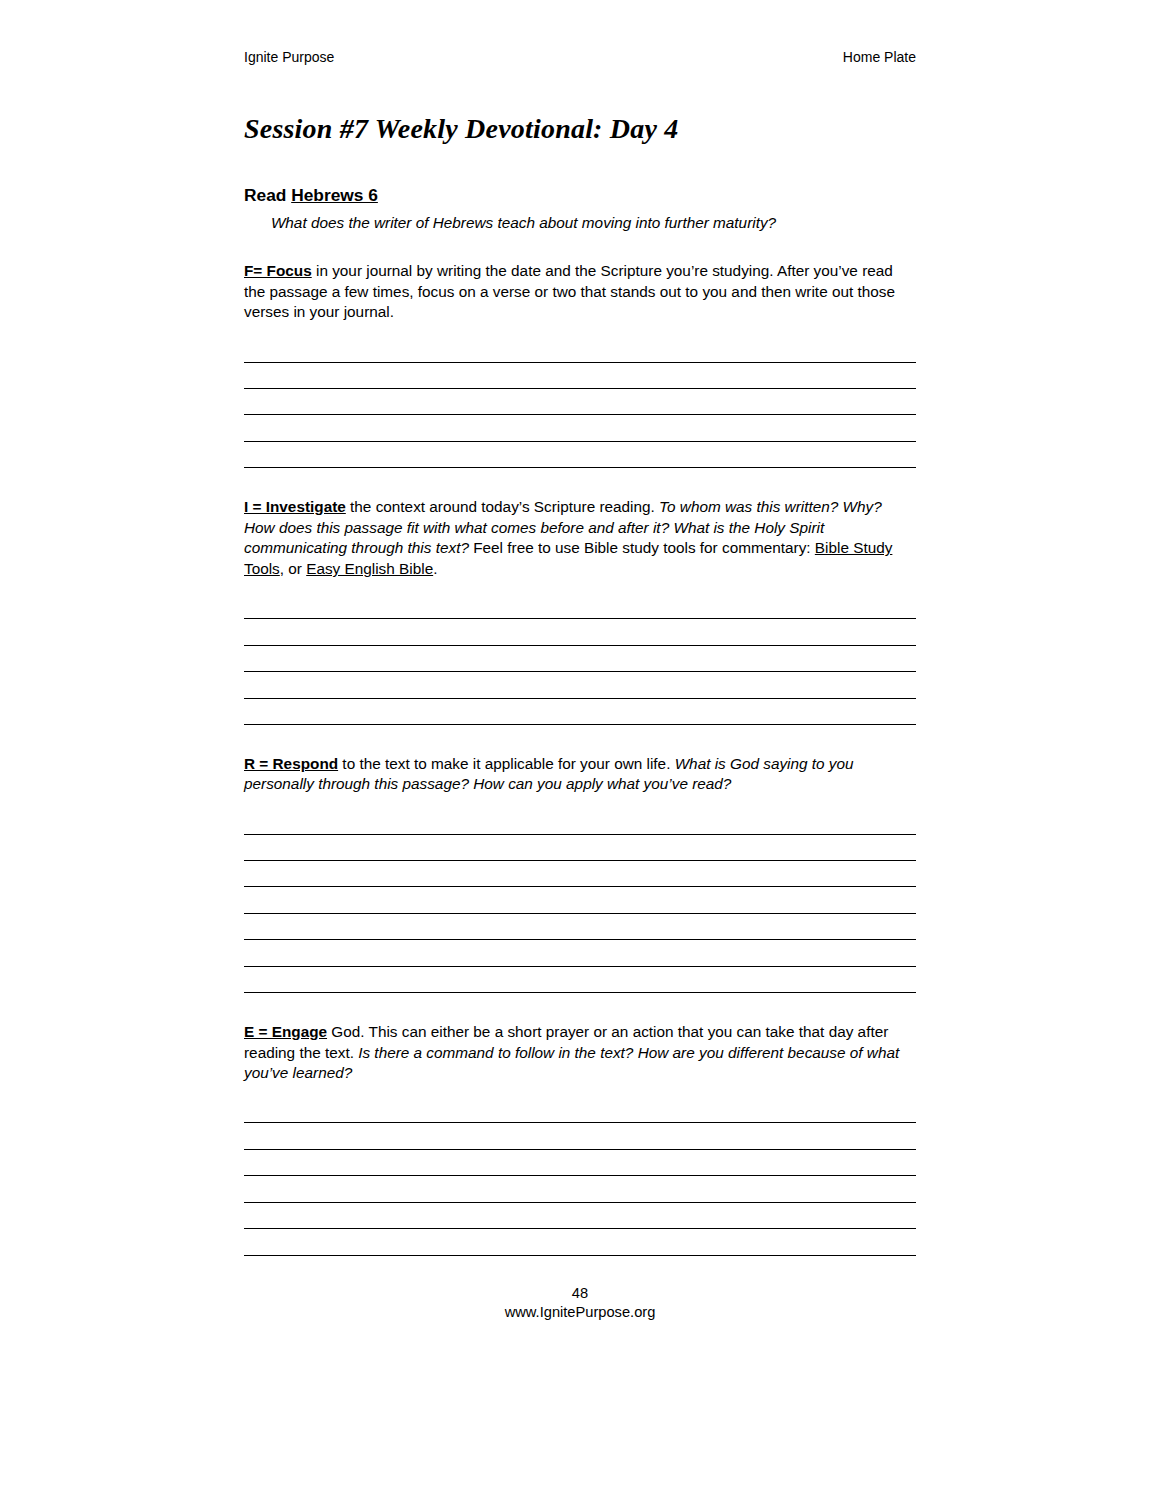Ignite Purpose
Home Plate
Session #7 Weekly Devotional: Day 4
Read Hebrews 6
What does the writer of Hebrews teach about moving into further maturity?
F= Focus in your journal by writing the date and the Scripture you’re studying. After you’ve read the passage a few times, focus on a verse or two that stands out to you and then write out those verses in your journal.
I = Investigate the context around today’s Scripture reading. To whom was this written? Why? How does this passage fit with what comes before and after it? What is the Holy Spirit communicating through this text? Feel free to use Bible study tools for commentary: Bible Study Tools, or Easy English Bible.
R = Respond to the text to make it applicable for your own life. What is God saying to you personally through this passage? How can you apply what you’ve read?
E = Engage God. This can either be a short prayer or an action that you can take that day after reading the text. Is there a command to follow in the text? How are you different because of what you’ve learned?
48
www.IgnitePurpose.org